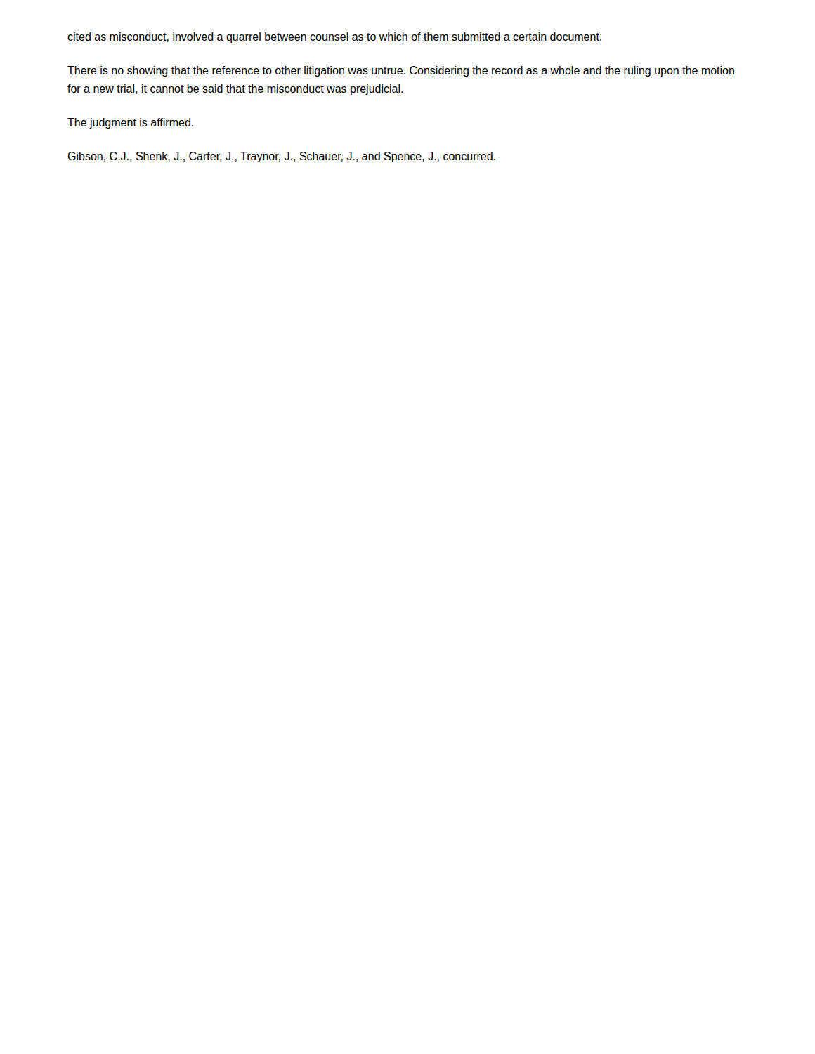cited as misconduct, involved a quarrel between counsel as to which of them submitted a certain document.
There is no showing that the reference to other litigation was untrue. Considering the record as a whole and the ruling upon the motion for a new trial, it cannot be said that the misconduct was prejudicial.
The judgment is affirmed.
Gibson, C.J., Shenk, J., Carter, J., Traynor, J., Schauer, J., and Spence, J., concurred.